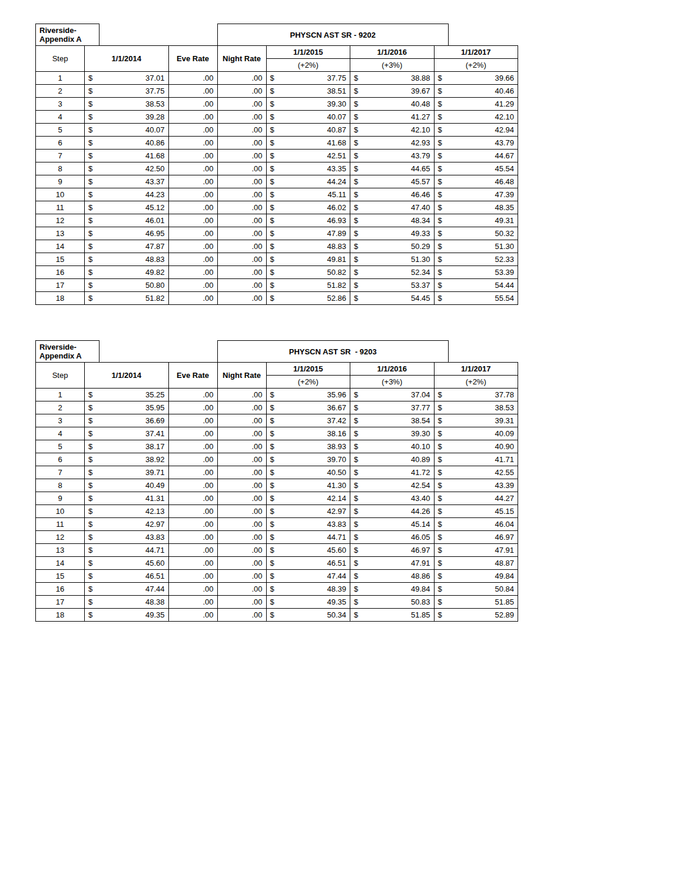| Riverside- Appendix A | | | PHYSCN AST SR - 9202 |
| Step | 1/1/2014 | Eve Rate | Night Rate | 1/1/2015 | 1/1/2016 | 1/1/2017 |
| (+2%) | (+3%) | (+2%) |
| 1 | $ | 37.01 | .00 | .00 | $ | 37.75 | $ | 38.88 | $ | 39.66 |
| 2 | $ | 37.75 | .00 | .00 | $ | 38.51 | $ | 39.67 | $ | 40.46 |
| 3 | $ | 38.53 | .00 | .00 | $ | 39.30 | $ | 40.48 | $ | 41.29 |
| 4 | $ | 39.28 | .00 | .00 | $ | 40.07 | $ | 41.27 | $ | 42.10 |
| 5 | $ | 40.07 | .00 | .00 | $ | 40.87 | $ | 42.10 | $ | 42.94 |
| 6 | $ | 40.86 | .00 | .00 | $ | 41.68 | $ | 42.93 | $ | 43.79 |
| 7 | $ | 41.68 | .00 | .00 | $ | 42.51 | $ | 43.79 | $ | 44.67 |
| 8 | $ | 42.50 | .00 | .00 | $ | 43.35 | $ | 44.65 | $ | 45.54 |
| 9 | $ | 43.37 | .00 | .00 | $ | 44.24 | $ | 45.57 | $ | 46.48 |
| 10 | $ | 44.23 | .00 | .00 | $ | 45.11 | $ | 46.46 | $ | 47.39 |
| 11 | $ | 45.12 | .00 | .00 | $ | 46.02 | $ | 47.40 | $ | 48.35 |
| 12 | $ | 46.01 | .00 | .00 | $ | 46.93 | $ | 48.34 | $ | 49.31 |
| 13 | $ | 46.95 | .00 | .00 | $ | 47.89 | $ | 49.33 | $ | 50.32 |
| 14 | $ | 47.87 | .00 | .00 | $ | 48.83 | $ | 50.29 | $ | 51.30 |
| 15 | $ | 48.83 | .00 | .00 | $ | 49.81 | $ | 51.30 | $ | 52.33 |
| 16 | $ | 49.82 | .00 | .00 | $ | 50.82 | $ | 52.34 | $ | 53.39 |
| 17 | $ | 50.80 | .00 | .00 | $ | 51.82 | $ | 53.37 | $ | 54.44 |
| 18 | $ | 51.82 | .00 | .00 | $ | 52.86 | $ | 54.45 | $ | 55.54 |
| Riverside- Appendix A | | | PHYSCN AST SR - 9203 |
| Step | 1/1/2014 | Eve Rate | Night Rate | 1/1/2015 | 1/1/2016 | 1/1/2017 |
| (+2%) | (+3%) | (+2%) |
| 1 | $ | 35.25 | .00 | .00 | $ | 35.96 | $ | 37.04 | $ | 37.78 |
| 2 | $ | 35.95 | .00 | .00 | $ | 36.67 | $ | 37.77 | $ | 38.53 |
| 3 | $ | 36.69 | .00 | .00 | $ | 37.42 | $ | 38.54 | $ | 39.31 |
| 4 | $ | 37.41 | .00 | .00 | $ | 38.16 | $ | 39.30 | $ | 40.09 |
| 5 | $ | 38.17 | .00 | .00 | $ | 38.93 | $ | 40.10 | $ | 40.90 |
| 6 | $ | 38.92 | .00 | .00 | $ | 39.70 | $ | 40.89 | $ | 41.71 |
| 7 | $ | 39.71 | .00 | .00 | $ | 40.50 | $ | 41.72 | $ | 42.55 |
| 8 | $ | 40.49 | .00 | .00 | $ | 41.30 | $ | 42.54 | $ | 43.39 |
| 9 | $ | 41.31 | .00 | .00 | $ | 42.14 | $ | 43.40 | $ | 44.27 |
| 10 | $ | 42.13 | .00 | .00 | $ | 42.97 | $ | 44.26 | $ | 45.15 |
| 11 | $ | 42.97 | .00 | .00 | $ | 43.83 | $ | 45.14 | $ | 46.04 |
| 12 | $ | 43.83 | .00 | .00 | $ | 44.71 | $ | 46.05 | $ | 46.97 |
| 13 | $ | 44.71 | .00 | .00 | $ | 45.60 | $ | 46.97 | $ | 47.91 |
| 14 | $ | 45.60 | .00 | .00 | $ | 46.51 | $ | 47.91 | $ | 48.87 |
| 15 | $ | 46.51 | .00 | .00 | $ | 47.44 | $ | 48.86 | $ | 49.84 |
| 16 | $ | 47.44 | .00 | .00 | $ | 48.39 | $ | 49.84 | $ | 50.84 |
| 17 | $ | 48.38 | .00 | .00 | $ | 49.35 | $ | 50.83 | $ | 51.85 |
| 18 | $ | 49.35 | .00 | .00 | $ | 50.34 | $ | 51.85 | $ | 52.89 |